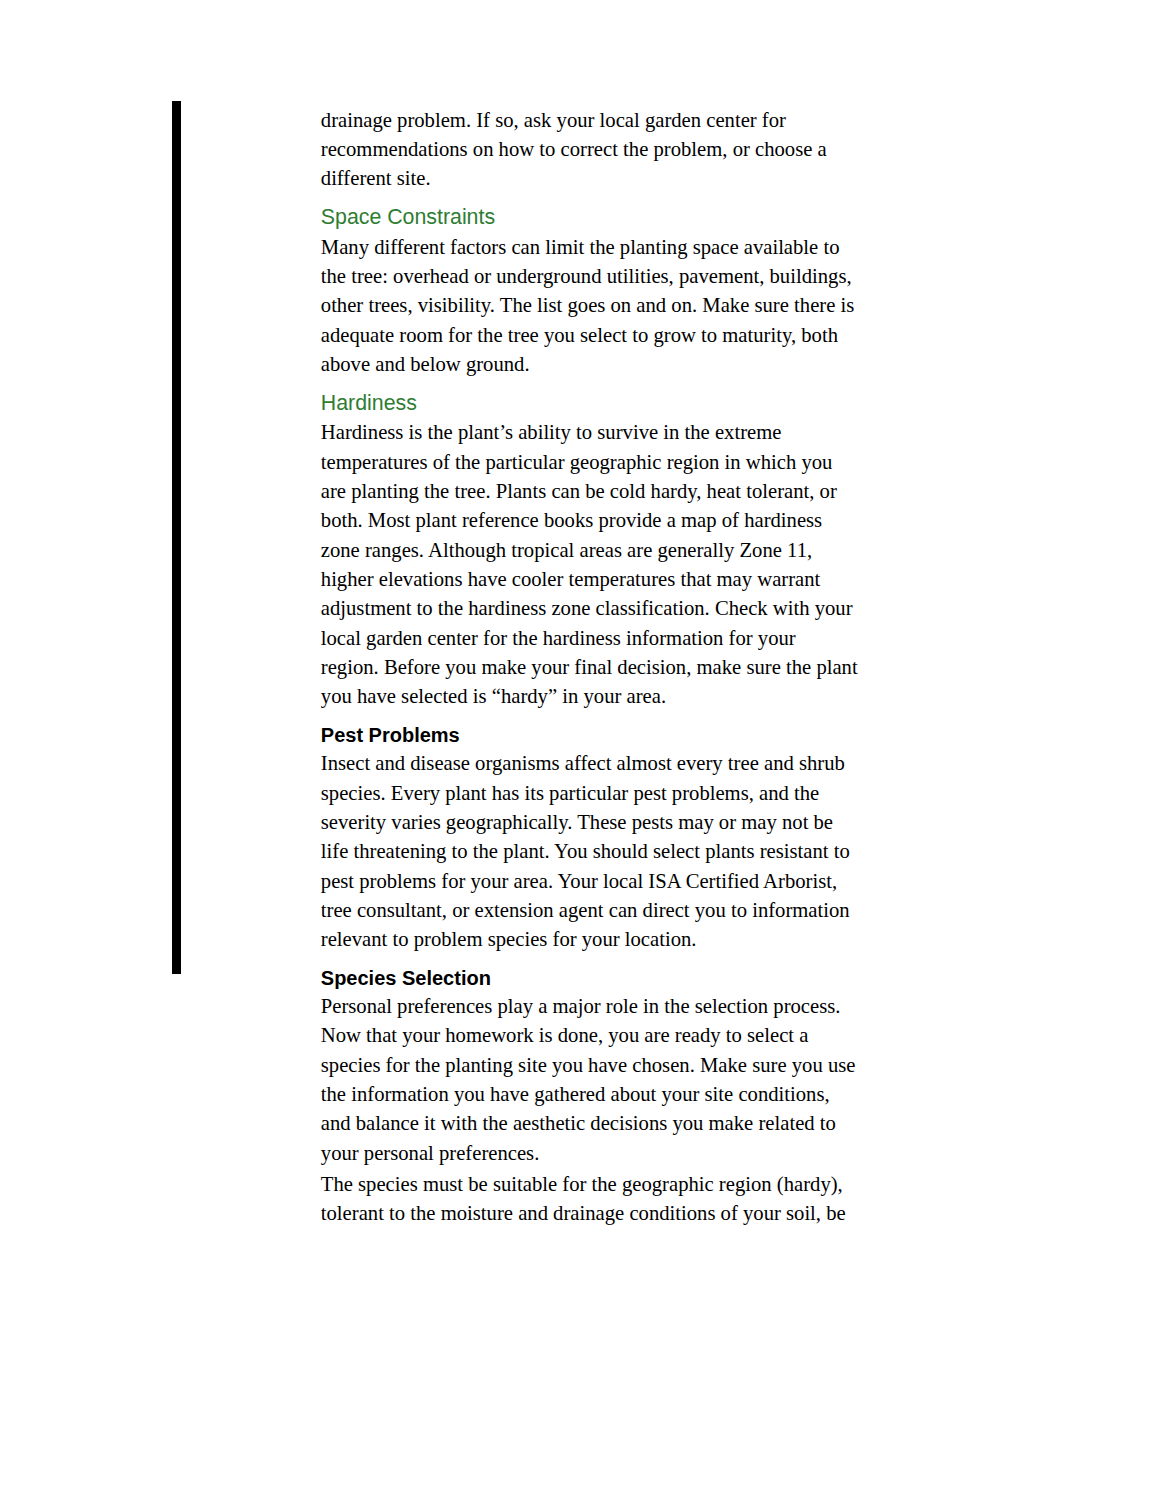drainage problem. If so, ask your local garden center for recommendations on how to correct the problem, or choose a different site.
Space Constraints
Many different factors can limit the planting space available to the tree: overhead or underground utilities, pavement, buildings, other trees, visibility. The list goes on and on. Make sure there is adequate room for the tree you select to grow to maturity, both above and below ground.
Hardiness
Hardiness is the plant’s ability to survive in the extreme temperatures of the particular geographic region in which you are planting the tree. Plants can be cold hardy, heat tolerant, or both. Most plant reference books provide a map of hardiness zone ranges. Although tropical areas are generally Zone 11, higher elevations have cooler temperatures that may warrant adjustment to the hardiness zone classification. Check with your local garden center for the hardiness information for your region. Before you make your final decision, make sure the plant you have selected is “hardy” in your area.
Pest Problems
Insect and disease organisms affect almost every tree and shrub species. Every plant has its particular pest problems, and the severity varies geographically. These pests may or may not be life threatening to the plant. You should select plants resistant to pest problems for your area. Your local ISA Certified Arborist, tree consultant, or extension agent can direct you to information relevant to problem species for your location.
Species Selection
Personal preferences play a major role in the selection process. Now that your homework is done, you are ready to select a species for the planting site you have chosen. Make sure you use the information you have gathered about your site conditions, and balance it with the aesthetic decisions you make related to your personal preferences.
The species must be suitable for the geographic region (hardy), tolerant to the moisture and drainage conditions of your soil, be